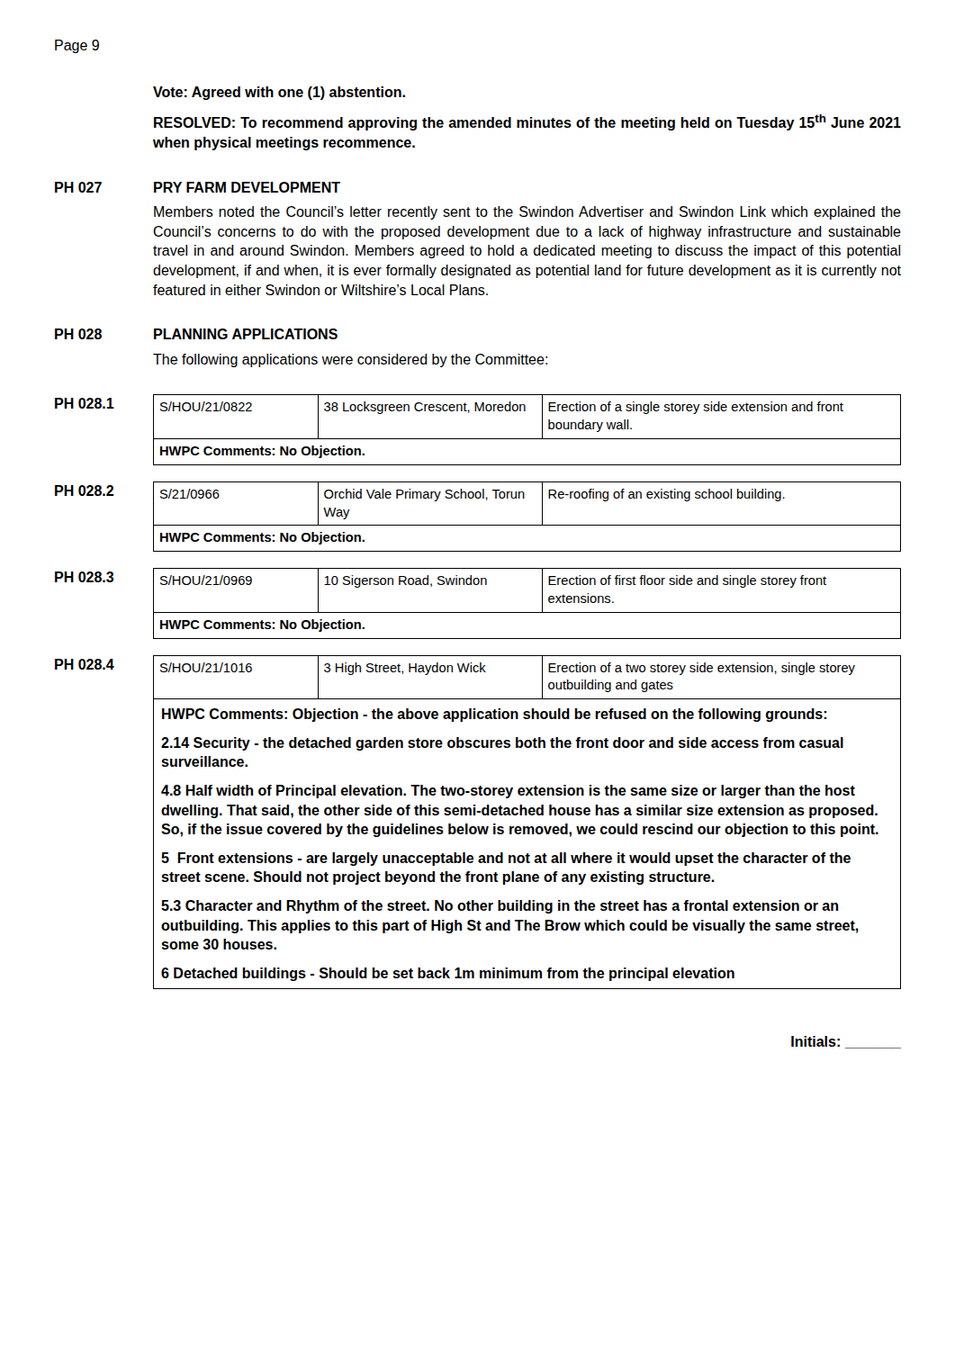Page 9
| | Vote: Agreed with one (1) abstention. RESOLVED: To recommend approving the amended minutes of the meeting held on Tuesday 15 th June 2021 when physical meetings recommence. |
| PH 027 | PRY FARM DEVELOPMENT Members noted the Council’s letter recently sent to the Swindon Advertiser and Swindon Link which explained the Council’s concerns to do with the proposed development due to a lack of highway infrastructure and sustainable travel in and around Swindon. Members agreed to hold a dedicated meeting to discuss the impact of this potential development, if and when, it is ever formally designated as potential land for future development as it is currently not featured in either Swindon or Wiltshire’s Local Plans. |
| PH 028 | PLANNING APPLICATIONS The following applications were considered by the Committee: |
| PH 028.1 | / S/HOU/21/0822 / 38 Locksgreen Crescent, Moredon / Erection of a single storey side extension and front boundary wall. / / HWPC Comments: No Objection. / |
| PH 028.2 | / S/21/0966 / Orchid Vale Primary School, Torun Way / Re-roofing of an existing school building. / / HWPC Comments: No Objection. / |
| PH 028.3 | / S/HOU/21/0969 / 10 Sigerson Road, Swindon / Erection of first floor side and single storey front extensions. / / HWPC Comments: No Objection. / |
| PH 028.4 | / S/HOU/21/1016 / 3 High Street, Haydon Wick / Erection of a two storey side extension, single storey outbuilding and gates / HWPC Comments: Objection - the above application should be refused on the following grounds: 2.14 Security - the detached garden store obscures both the front door and side access from casual surveillance. 4.8 Half width of Principal elevation. The two-storey extension is the same size or larger than the host dwelling. That said, the other side of this semi-detached house has a similar size extension as proposed. So, if the issue covered by the guidelines below is removed, we could rescind our objection to this point. 5 Front extensions - are largely unacceptable and not at all where it would upset the character of the street scene. Should not project beyond the front plane of any existing structure. 5.3 Character and Rhythm of the street. No other building in the street has a frontal extension or an outbuilding. This applies to this part of High St and The Brow which could be visually the same street, some 30 houses. 6 Detached buildings - Should be set back 1m minimum from the principal elevation |
Initials: _______